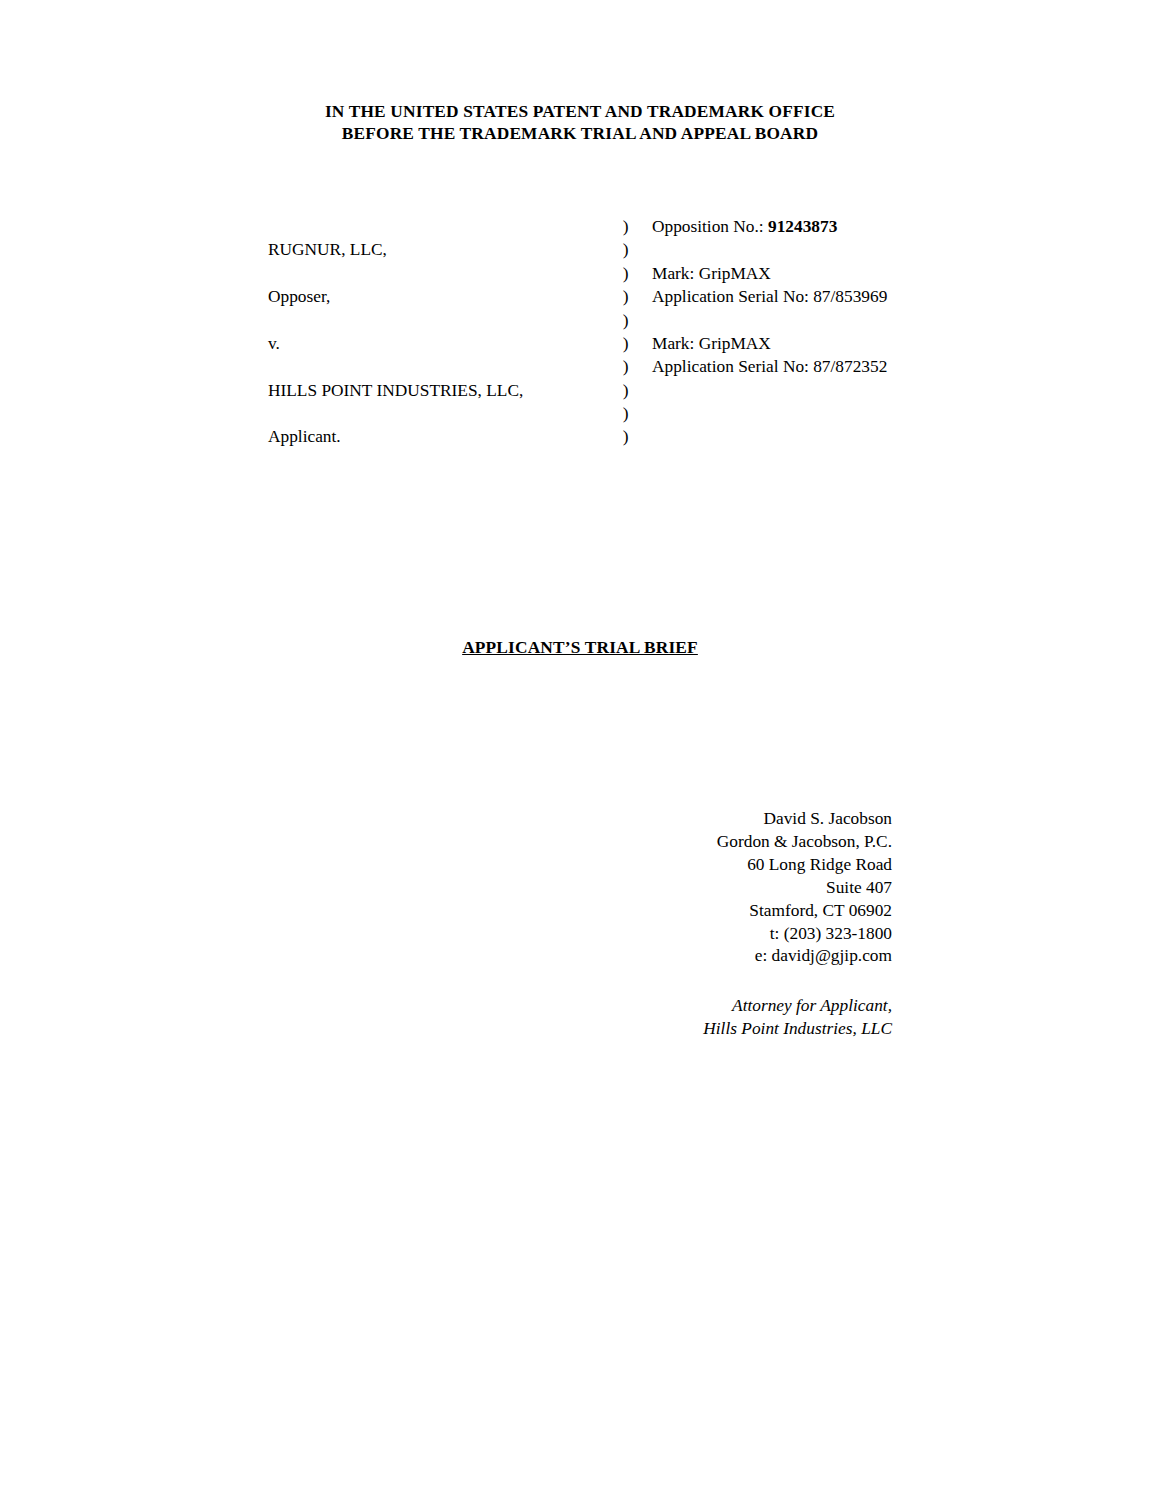IN THE UNITED STATES PATENT AND TRADEMARK OFFICE BEFORE THE TRADEMARK TRIAL AND APPEAL BOARD
| | ) | Opposition No.: 91243873 |
| RUGNUR, LLC, | ) | |
| | ) | Mark: GripMAX |
| Opposer, | ) | Application Serial No: 87/853969 |
| | ) | |
| v. | ) | Mark: GripMAX |
| | ) | Application Serial No: 87/872352 |
| HILLS POINT INDUSTRIES, LLC, | ) | |
| | ) | |
| Applicant. | ) | |
APPLICANT’S TRIAL BRIEF
David S. Jacobson
Gordon & Jacobson, P.C.
60 Long Ridge Road
Suite 407
Stamford, CT 06902
t: (203) 323-1800
e: davidj@gjip.com
Attorney for Applicant,
Hills Point Industries, LLC